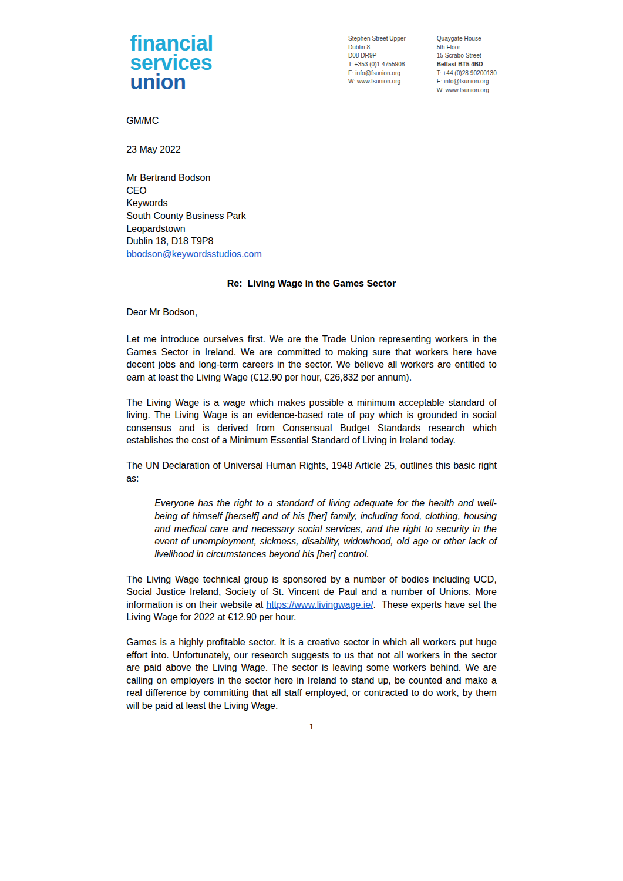financial
services
union
Stephen Street Upper
Dublin 8
D08 DR9P
T: +353 (0)1 4755908
E: info@fsunion.org
W: www.fsunion.org
Quaygate House
5th Floor
15 Scrabo Street
Belfast BT5 4BD
T: +44 (0)28 90200130
E: info@fsunion.org
W: www.fsunion.org
GM/MC
23 May 2022
Mr Bertrand Bodson
CEO
Keywords
South County Business Park
Leopardstown
Dublin 18, D18 T9P8
bbodson@keywordsstudios.com
Re: Living Wage in the Games Sector
Dear Mr Bodson,
Let me introduce ourselves first. We are the Trade Union representing workers in the Games Sector in Ireland. We are committed to making sure that workers here have decent jobs and long-term careers in the sector. We believe all workers are entitled to earn at least the Living Wage (€12.90 per hour, €26,832 per annum).
The Living Wage is a wage which makes possible a minimum acceptable standard of living. The Living Wage is an evidence-based rate of pay which is grounded in social consensus and is derived from Consensual Budget Standards research which establishes the cost of a Minimum Essential Standard of Living in Ireland today.
The UN Declaration of Universal Human Rights, 1948 Article 25, outlines this basic right as:
Everyone has the right to a standard of living adequate for the health and well-being of himself [herself] and of his [her] family, including food, clothing, housing and medical care and necessary social services, and the right to security in the event of unemployment, sickness, disability, widowhood, old age or other lack of livelihood in circumstances beyond his [her] control.
The Living Wage technical group is sponsored by a number of bodies including UCD, Social Justice Ireland, Society of St. Vincent de Paul and a number of Unions. More information is on their website at https://www.livingwage.ie/. These experts have set the Living Wage for 2022 at €12.90 per hour.
Games is a highly profitable sector. It is a creative sector in which all workers put huge effort into. Unfortunately, our research suggests to us that not all workers in the sector are paid above the Living Wage. The sector is leaving some workers behind. We are calling on employers in the sector here in Ireland to stand up, be counted and make a real difference by committing that all staff employed, or contracted to do work, by them will be paid at least the Living Wage.
1